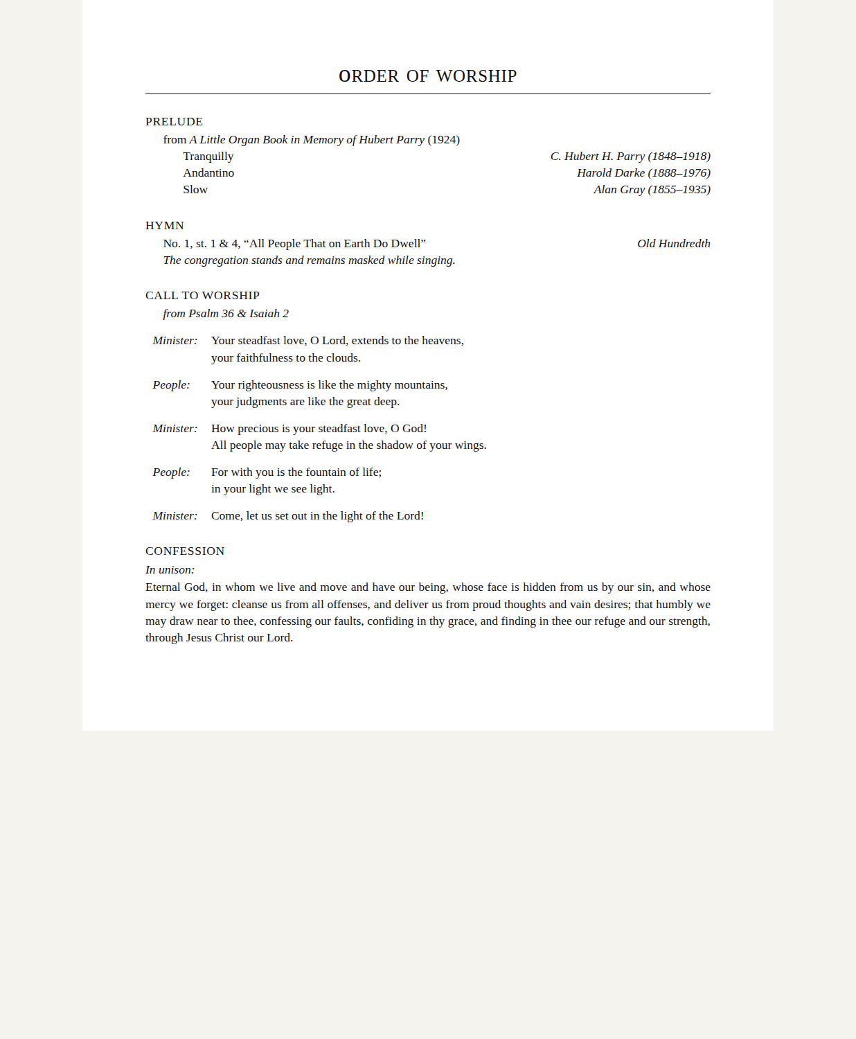Order of Worship
Prelude
from A Little Organ Book in Memory of Hubert Parry (1924)
Tranquilly C. Hubert H. Parry (1848–1918)
Andantino Harold Darke (1888–1976)
Slow Alan Gray (1855–1935)
Hymn
No. 1, st. 1 & 4, “All People That on Earth Do Dwell” Old Hundredth
The congregation stands and remains masked while singing.
Call to Worship
from Psalm 36 & Isaiah 2
| Minister: | Your steadfast love, O Lord, extends to the heavens, your faithfulness to the clouds. |
| People: | Your righteousness is like the mighty mountains, your judgments are like the great deep. |
| Minister: | How precious is your steadfast love, O God! All people may take refuge in the shadow of your wings. |
| People: | For with you is the fountain of life; in your light we see light. |
| Minister: | Come, let us set out in the light of the Lord! |
Confession
In unison:
Eternal God, in whom we live and move and have our being, whose face is hidden from us by our sin, and whose mercy we forget: cleanse us from all offenses, and deliver us from proud thoughts and vain desires; that humbly we may draw near to thee, confessing our faults, confiding in thy grace, and finding in thee our refuge and our strength, through Jesus Christ our Lord.